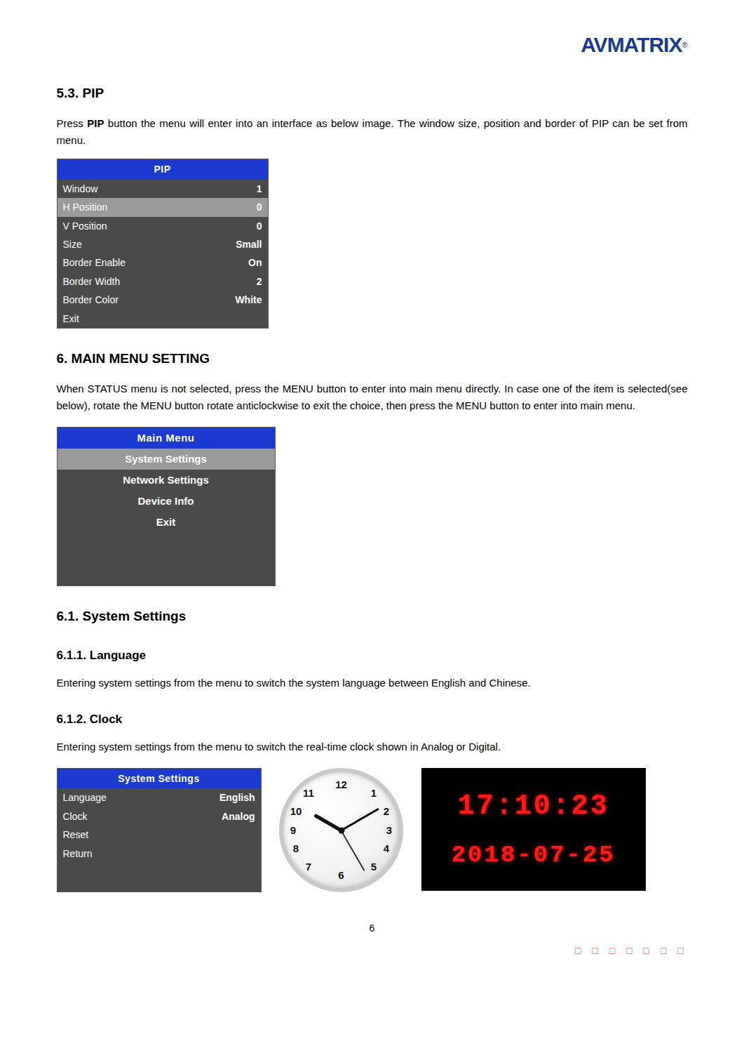AV MATRIX®
5.3. PIP
Press PIP button the menu will enter into an interface as below image. The window size, position and border of PIP can be set from menu.
PIP
Window 1
H Position 0
V Position 0
Size Small
Border Enable On
Border Width 2
Border Color White
Exit
6. MAIN MENU SETTING
When STATUS menu is not selected, press the MENU button to enter into main menu directly. In case one of the item is selected(see below), rotate the MENU button rotate anticlockwise to exit the choice, then press the MENU button to enter into main menu.
Main Menu
System Settings
Network Settings
Device Info
Exit
6.1. System Settings
6.1.1. Language
Entering system settings from the menu to switch the system language between English and Chinese.
6.1.2. Clock
Entering system settings from the menu to switch the real-time clock shown in Analog or Digital.
System Settings
Language English
Clock Analog
Reset
Return
12 1 2 3 4 5 6 7 8 9 10 11
17:10:23
2018-07-25
6
□ □ □ □ □ □ □